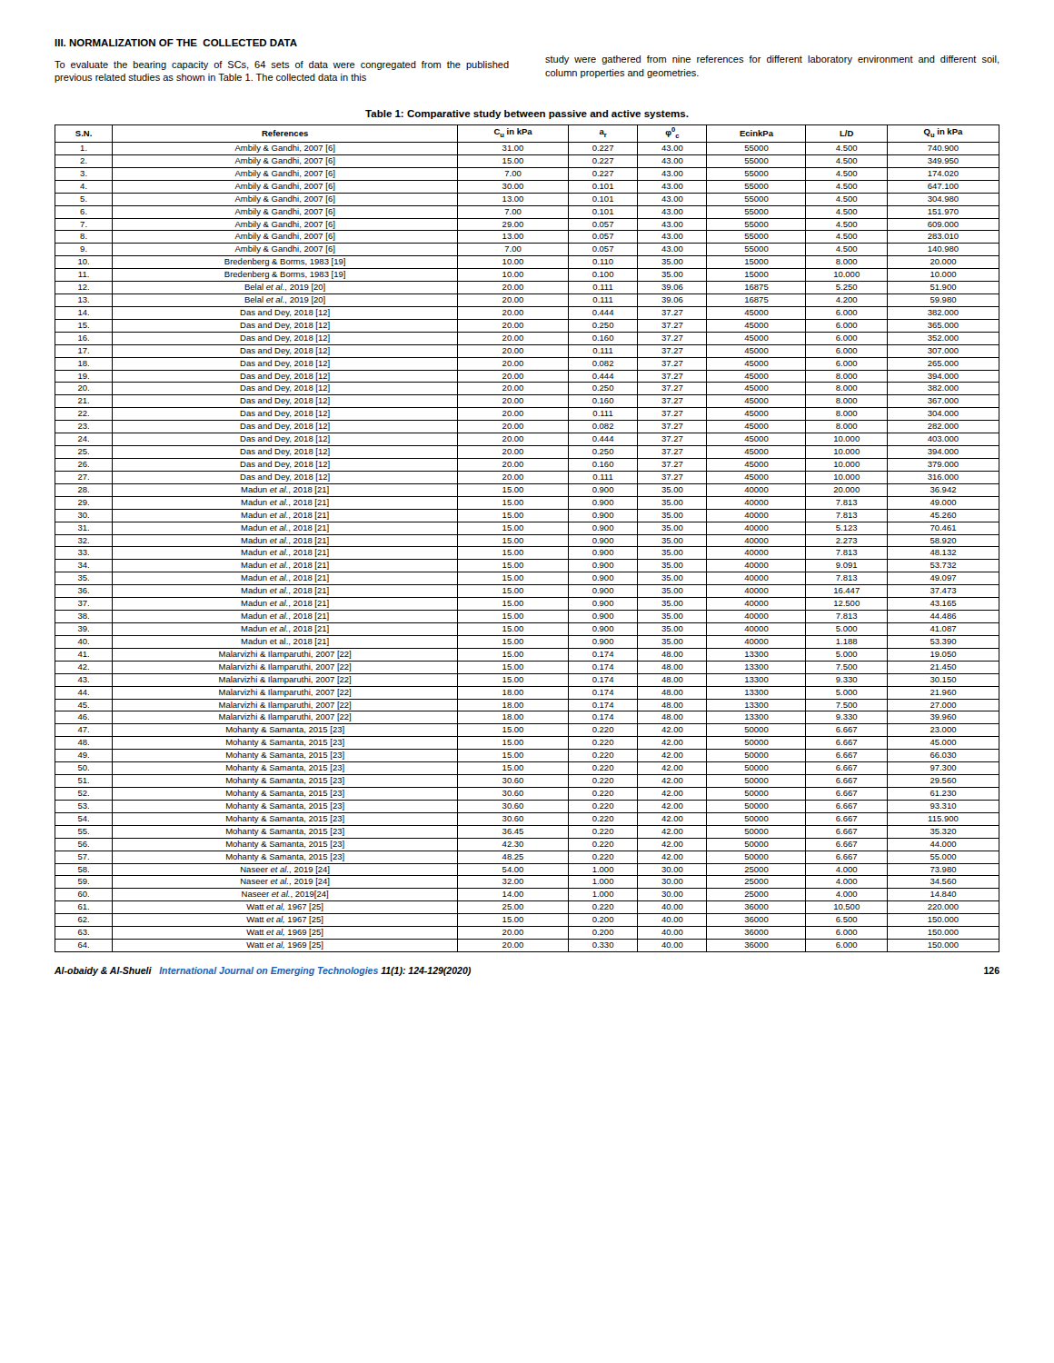III. NORMALIZATION OF THE COLLECTED DATA
To evaluate the bearing capacity of SCs, 64 sets of data were congregated from the published previous related studies as shown in Table 1. The collected data in this
study were gathered from nine references for different laboratory environment and different soil, column properties and geometries.
Table 1: Comparative study between passive and active systems.
| S.N. | References | C u in kPa | a r | φ 0 c | EcinkPa | L/D | Q u in kPa |
| --- | --- | --- | --- | --- | --- | --- | --- |
| 1. | Ambily & Gandhi, 2007 [6] | 31.00 | 0.227 | 43.00 | 55000 | 4.500 | 740.900 |
| 2. | Ambily & Gandhi, 2007 [6] | 15.00 | 0.227 | 43.00 | 55000 | 4.500 | 349.950 |
| 3. | Ambily & Gandhi, 2007 [6] | 7.00 | 0.227 | 43.00 | 55000 | 4.500 | 174.020 |
| 4. | Ambily & Gandhi, 2007 [6] | 30.00 | 0.101 | 43.00 | 55000 | 4.500 | 647.100 |
| 5. | Ambily & Gandhi, 2007 [6] | 13.00 | 0.101 | 43.00 | 55000 | 4.500 | 304.980 |
| 6. | Ambily & Gandhi, 2007 [6] | 7.00 | 0.101 | 43.00 | 55000 | 4.500 | 151.970 |
| 7. | Ambily & Gandhi, 2007 [6] | 29.00 | 0.057 | 43.00 | 55000 | 4.500 | 609.000 |
| 8. | Ambily & Gandhi, 2007 [6] | 13.00 | 0.057 | 43.00 | 55000 | 4.500 | 283.010 |
| 9. | Ambily & Gandhi, 2007 [6] | 7.00 | 0.057 | 43.00 | 55000 | 4.500 | 140.980 |
| 10. | Bredenberg & Borms, 1983 [19] | 10.00 | 0.110 | 35.00 | 15000 | 8.000 | 20.000 |
| 11. | Bredenberg & Borms, 1983 [19] | 10.00 | 0.100 | 35.00 | 15000 | 10.000 | 10.000 |
| 12. | Belal et al. , 2019 [20] | 20.00 | 0.111 | 39.06 | 16875 | 5.250 | 51.900 |
| 13. | Belal et al. , 2019 [20] | 20.00 | 0.111 | 39.06 | 16875 | 4.200 | 59.980 |
| 14. | Das and Dey, 2018 [12] | 20.00 | 0.444 | 37.27 | 45000 | 6.000 | 382.000 |
| 15. | Das and Dey, 2018 [12] | 20.00 | 0.250 | 37.27 | 45000 | 6.000 | 365.000 |
| 16. | Das and Dey, 2018 [12] | 20.00 | 0.160 | 37.27 | 45000 | 6.000 | 352.000 |
| 17. | Das and Dey, 2018 [12] | 20.00 | 0.111 | 37.27 | 45000 | 6.000 | 307.000 |
| 18. | Das and Dey, 2018 [12] | 20.00 | 0.082 | 37.27 | 45000 | 6.000 | 265.000 |
| 19. | Das and Dey, 2018 [12] | 20.00 | 0.444 | 37.27 | 45000 | 8.000 | 394.000 |
| 20. | Das and Dey, 2018 [12] | 20.00 | 0.250 | 37.27 | 45000 | 8.000 | 382.000 |
| 21. | Das and Dey, 2018 [12] | 20.00 | 0.160 | 37.27 | 45000 | 8.000 | 367.000 |
| 22. | Das and Dey, 2018 [12] | 20.00 | 0.111 | 37.27 | 45000 | 8.000 | 304.000 |
| 23. | Das and Dey, 2018 [12] | 20.00 | 0.082 | 37.27 | 45000 | 8.000 | 282.000 |
| 24. | Das and Dey, 2018 [12] | 20.00 | 0.444 | 37.27 | 45000 | 10.000 | 403.000 |
| 25. | Das and Dey, 2018 [12] | 20.00 | 0.250 | 37.27 | 45000 | 10.000 | 394.000 |
| 26. | Das and Dey, 2018 [12] | 20.00 | 0.160 | 37.27 | 45000 | 10.000 | 379.000 |
| 27. | Das and Dey, 2018 [12] | 20.00 | 0.111 | 37.27 | 45000 | 10.000 | 316.000 |
| 28. | Madun et al. , 2018 [21] | 15.00 | 0.900 | 35.00 | 40000 | 20.000 | 36.942 |
| 29. | Madun et al. , 2018 [21] | 15.00 | 0.900 | 35.00 | 40000 | 7.813 | 49.000 |
| 30. | Madun et al. , 2018 [21] | 15.00 | 0.900 | 35.00 | 40000 | 7.813 | 45.260 |
| 31. | Madun et al. , 2018 [21] | 15.00 | 0.900 | 35.00 | 40000 | 5.123 | 70.461 |
| 32. | Madun et al. , 2018 [21] | 15.00 | 0.900 | 35.00 | 40000 | 2.273 | 58.920 |
| 33. | Madun et al. , 2018 [21] | 15.00 | 0.900 | 35.00 | 40000 | 7.813 | 48.132 |
| 34. | Madun et al. , 2018 [21] | 15.00 | 0.900 | 35.00 | 40000 | 9.091 | 53.732 |
| 35. | Madun et al. , 2018 [21] | 15.00 | 0.900 | 35.00 | 40000 | 7.813 | 49.097 |
| 36. | Madun et al. , 2018 [21] | 15.00 | 0.900 | 35.00 | 40000 | 16.447 | 37.473 |
| 37. | Madun et al. , 2018 [21] | 15.00 | 0.900 | 35.00 | 40000 | 12.500 | 43.165 |
| 38. | Madun et al. , 2018 [21] | 15.00 | 0.900 | 35.00 | 40000 | 7.813 | 44.486 |
| 39. | Madun et al. , 2018 [21] | 15.00 | 0.900 | 35.00 | 40000 | 5.000 | 41.087 |
| 40. | Madun et al., 2018 [21] | 15.00 | 0.900 | 35.00 | 40000 | 1.188 | 53.390 |
| 41. | Malarvizhi & Ilamparuthi, 2007 [22] | 15.00 | 0.174 | 48.00 | 13300 | 5.000 | 19.050 |
| 42. | Malarvizhi & Ilamparuthi, 2007 [22] | 15.00 | 0.174 | 48.00 | 13300 | 7.500 | 21.450 |
| 43. | Malarvizhi & Ilamparuthi, 2007 [22] | 15.00 | 0.174 | 48.00 | 13300 | 9.330 | 30.150 |
| 44. | Malarvizhi & Ilamparuthi, 2007 [22] | 18.00 | 0.174 | 48.00 | 13300 | 5.000 | 21.960 |
| 45. | Malarvizhi & Ilamparuthi, 2007 [22] | 18.00 | 0.174 | 48.00 | 13300 | 7.500 | 27.000 |
| 46. | Malarvizhi & Ilamparuthi, 2007 [22] | 18.00 | 0.174 | 48.00 | 13300 | 9.330 | 39.960 |
| 47. | Mohanty & Samanta, 2015 [23] | 15.00 | 0.220 | 42.00 | 50000 | 6.667 | 23.000 |
| 48. | Mohanty & Samanta, 2015 [23] | 15.00 | 0.220 | 42.00 | 50000 | 6.667 | 45.000 |
| 49. | Mohanty & Samanta, 2015 [23] | 15.00 | 0.220 | 42.00 | 50000 | 6.667 | 66.030 |
| 50. | Mohanty & Samanta, 2015 [23] | 15.00 | 0.220 | 42.00 | 50000 | 6.667 | 97.300 |
| 51. | Mohanty & Samanta, 2015 [23] | 30.60 | 0.220 | 42.00 | 50000 | 6.667 | 29.560 |
| 52. | Mohanty & Samanta, 2015 [23] | 30.60 | 0.220 | 42.00 | 50000 | 6.667 | 61.230 |
| 53. | Mohanty & Samanta, 2015 [23] | 30.60 | 0.220 | 42.00 | 50000 | 6.667 | 93.310 |
| 54. | Mohanty & Samanta, 2015 [23] | 30.60 | 0.220 | 42.00 | 50000 | 6.667 | 115.900 |
| 55. | Mohanty & Samanta, 2015 [23] | 36.45 | 0.220 | 42.00 | 50000 | 6.667 | 35.320 |
| 56. | Mohanty & Samanta, 2015 [23] | 42.30 | 0.220 | 42.00 | 50000 | 6.667 | 44.000 |
| 57. | Mohanty & Samanta, 2015 [23] | 48.25 | 0.220 | 42.00 | 50000 | 6.667 | 55.000 |
| 58. | Naseer et al. , 2019 [24] | 54.00 | 1.000 | 30.00 | 25000 | 4.000 | 73.980 |
| 59. | Naseer et al. , 2019 [24] | 32.00 | 1.000 | 30.00 | 25000 | 4.000 | 34.560 |
| 60. | Naseer et al. , 2019[24] | 14.00 | 1.000 | 30.00 | 25000 | 4.000 | 14.840 |
| 61. | Watt et al, 1967 [25] | 25.00 | 0.220 | 40.00 | 36000 | 10.500 | 220.000 |
| 62. | Watt et al, 1967 [25] | 15.00 | 0.200 | 40.00 | 36000 | 6.500 | 150.000 |
| 63. | Watt et al, 1969 [25] | 20.00 | 0.200 | 40.00 | 36000 | 6.000 | 150.000 |
| 64. | Watt et al, 1969 [25] | 20.00 | 0.330 | 40.00 | 36000 | 6.000 | 150.000 |
Al-obaidy & Al-Shueli International Journal on Emerging Technologies 11(1): 124-129(2020)
126